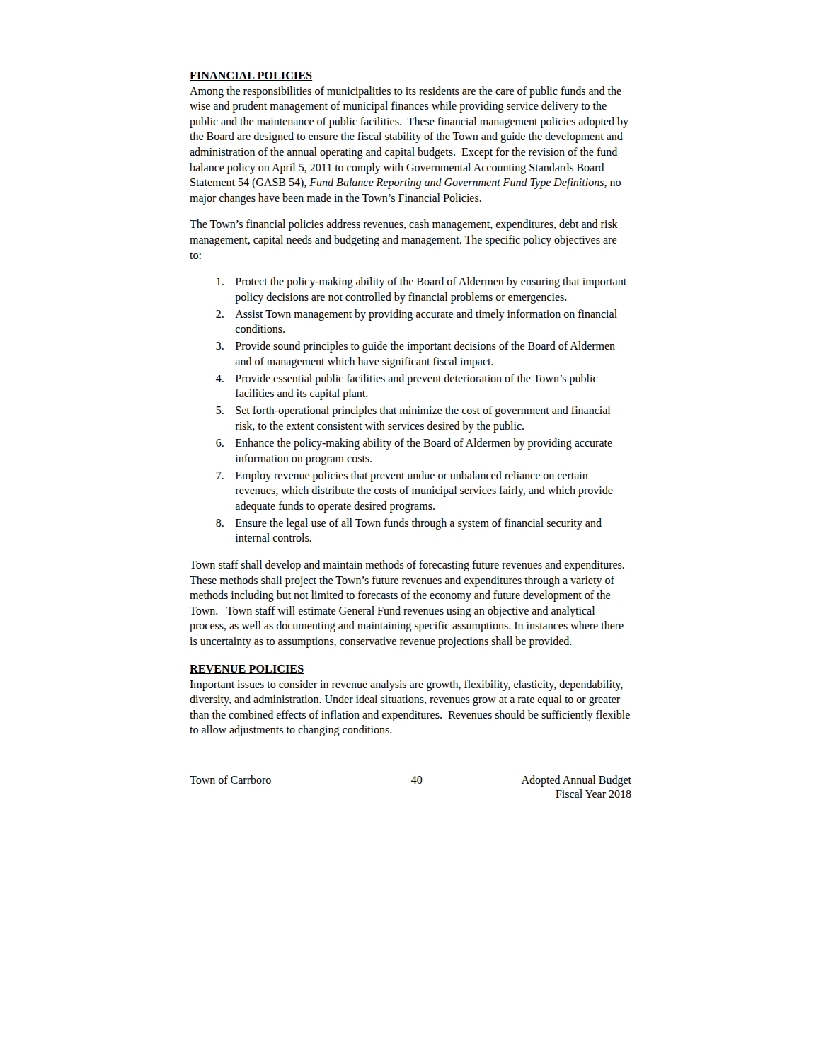FINANCIAL POLICIES
Among the responsibilities of municipalities to its residents are the care of public funds and the wise and prudent management of municipal finances while providing service delivery to the public and the maintenance of public facilities. These financial management policies adopted by the Board are designed to ensure the fiscal stability of the Town and guide the development and administration of the annual operating and capital budgets. Except for the revision of the fund balance policy on April 5, 2011 to comply with Governmental Accounting Standards Board Statement 54 (GASB 54), Fund Balance Reporting and Government Fund Type Definitions, no major changes have been made in the Town’s Financial Policies.
The Town’s financial policies address revenues, cash management, expenditures, debt and risk management, capital needs and budgeting and management. The specific policy objectives are to:
Protect the policy-making ability of the Board of Aldermen by ensuring that important policy decisions are not controlled by financial problems or emergencies.
Assist Town management by providing accurate and timely information on financial conditions.
Provide sound principles to guide the important decisions of the Board of Aldermen and of management which have significant fiscal impact.
Provide essential public facilities and prevent deterioration of the Town’s public facilities and its capital plant.
Set forth-operational principles that minimize the cost of government and financial risk, to the extent consistent with services desired by the public.
Enhance the policy-making ability of the Board of Aldermen by providing accurate information on program costs.
Employ revenue policies that prevent undue or unbalanced reliance on certain revenues, which distribute the costs of municipal services fairly, and which provide adequate funds to operate desired programs.
Ensure the legal use of all Town funds through a system of financial security and internal controls.
Town staff shall develop and maintain methods of forecasting future revenues and expenditures. These methods shall project the Town’s future revenues and expenditures through a variety of methods including but not limited to forecasts of the economy and future development of the Town. Town staff will estimate General Fund revenues using an objective and analytical process, as well as documenting and maintaining specific assumptions. In instances where there is uncertainty as to assumptions, conservative revenue projections shall be provided.
REVENUE POLICIES
Important issues to consider in revenue analysis are growth, flexibility, elasticity, dependability, diversity, and administration. Under ideal situations, revenues grow at a rate equal to or greater than the combined effects of inflation and expenditures. Revenues should be sufficiently flexible to allow adjustments to changing conditions.
Town of Carrboro
40
Adopted Annual Budget
Fiscal Year 2018